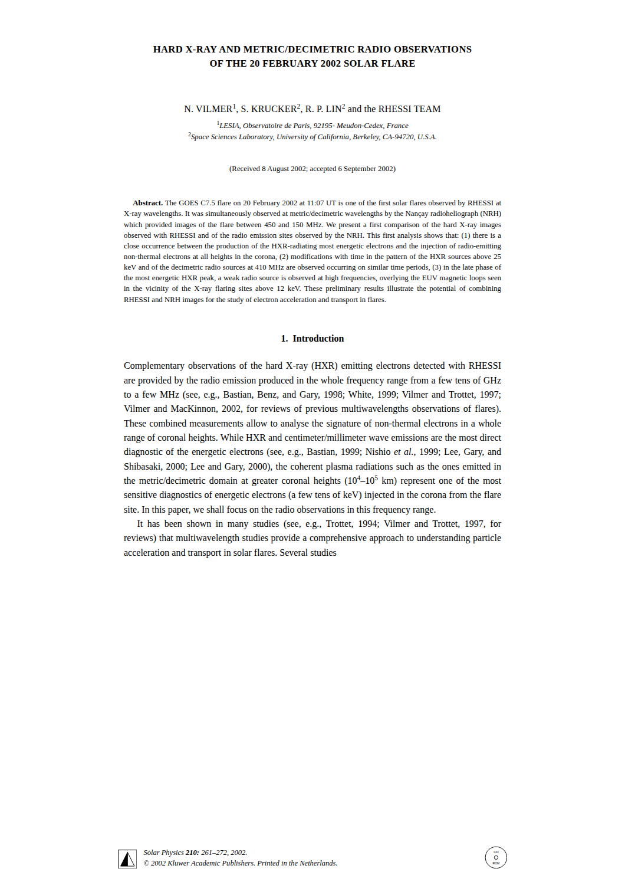Hard X-ray and Metric/Decimetric Radio Observations
of the 20 February 2002 Solar Flare
N. VILMER1, S. KRUCKER2, R. P. LIN2 and the RHESSI TEAM
1LESIA, Observatoire de Paris, 92195- Meudon-Cedex, France
2Space Sciences Laboratory, University of California, Berkeley, CA-94720, U.S.A.
(Received 8 August 2002; accepted 6 September 2002)
Abstract. The GOES C7.5 flare on 20 February 2002 at 11:07 UT is one of the first solar flares observed by RHESSI at X-ray wavelengths. It was simultaneously observed at metric/decimetric wavelengths by the Nançay radioheliograph (NRH) which provided images of the flare between 450 and 150 MHz. We present a first comparison of the hard X-ray images observed with RHESSI and of the radio emission sites observed by the NRH. This first analysis shows that: (1) there is a close occurrence between the production of the HXR-radiating most energetic electrons and the injection of radio-emitting non-thermal electrons at all heights in the corona, (2) modifications with time in the pattern of the HXR sources above 25 keV and of the decimetric radio sources at 410 MHz are observed occurring on similar time periods, (3) in the late phase of the most energetic HXR peak, a weak radio source is observed at high frequencies, overlying the EUV magnetic loops seen in the vicinity of the X-ray flaring sites above 12 keV. These preliminary results illustrate the potential of combining RHESSI and NRH images for the study of electron acceleration and transport in flares.
1. Introduction
Complementary observations of the hard X-ray (HXR) emitting electrons detected with RHESSI are provided by the radio emission produced in the whole frequency range from a few tens of GHz to a few MHz (see, e.g., Bastian, Benz, and Gary, 1998; White, 1999; Vilmer and Trottet, 1997; Vilmer and MacKinnon, 2002, for reviews of previous multiwavelengths observations of flares). These combined measurements allow to analyse the signature of non-thermal electrons in a whole range of coronal heights. While HXR and centimeter/millimeter wave emissions are the most direct diagnostic of the energetic electrons (see, e.g., Bastian, 1999; Nishio et al., 1999; Lee, Gary, and Shibasaki, 2000; Lee and Gary, 2000), the coherent plasma radiations such as the ones emitted in the metric/decimetric domain at greater coronal heights (104–105 km) represent one of the most sensitive diagnostics of energetic electrons (a few tens of keV) injected in the corona from the flare site. In this paper, we shall focus on the radio observations in this frequency range.
It has been shown in many studies (see, e.g., Trottet, 1994; Vilmer and Trottet, 1997, for reviews) that multiwavelength studies provide a comprehensive approach to understanding particle acceleration and transport in solar flares. Several studies
Solar Physics 210: 261–272, 2002.
© 2002 Kluwer Academic Publishers. Printed in the Netherlands.
CD ROM